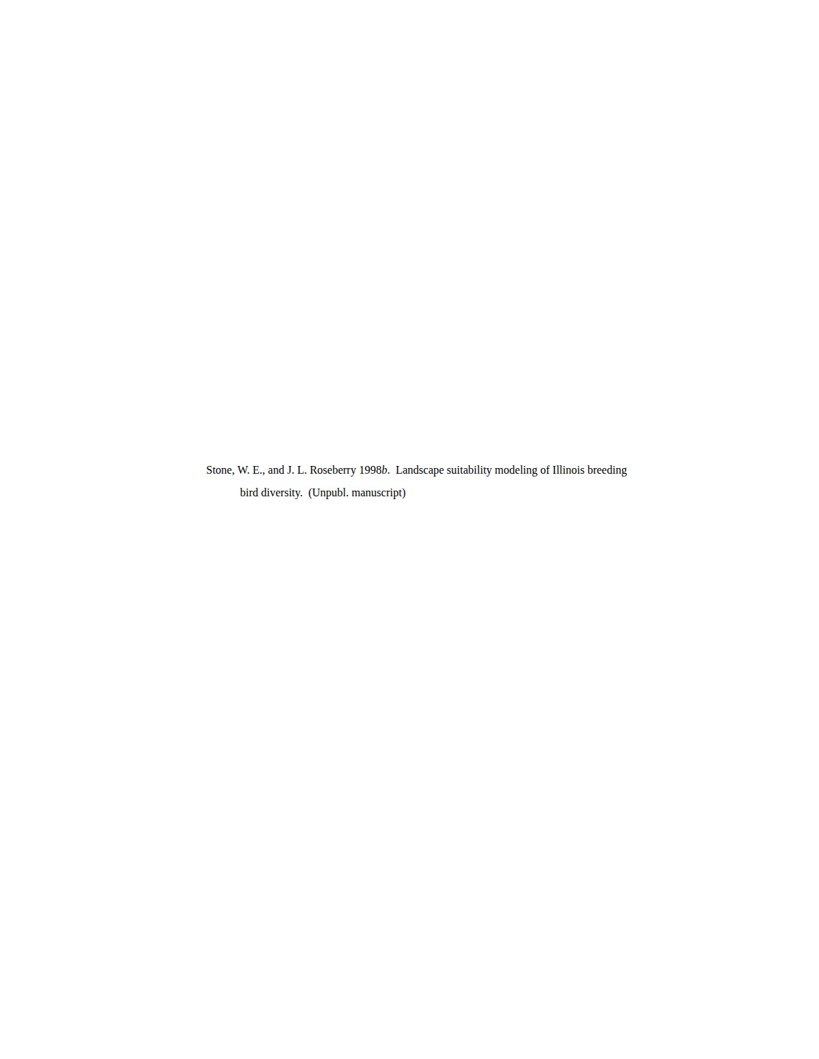Stone, W. E., and J. L. Roseberry 1998b. Landscape suitability modeling of Illinois breeding bird diversity. (Unpubl. manuscript)